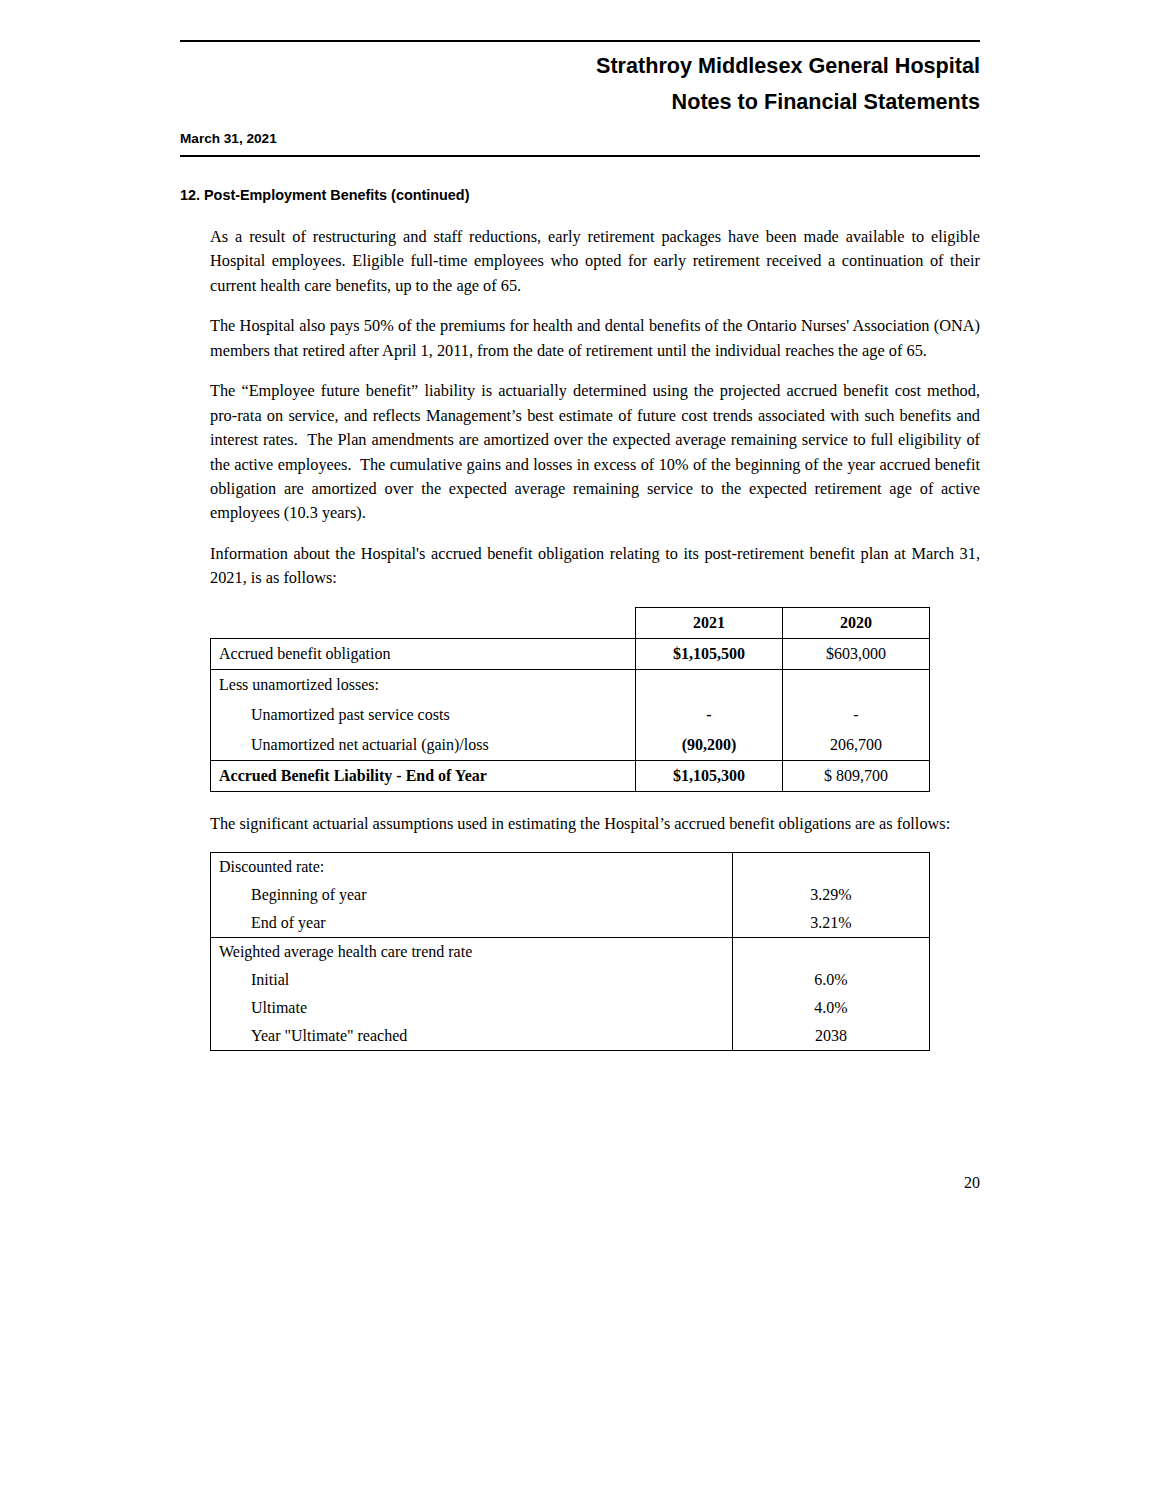Strathroy Middlesex General Hospital
Notes to Financial Statements
March 31, 2021
12. Post-Employment Benefits (continued)
As a result of restructuring and staff reductions, early retirement packages have been made available to eligible Hospital employees. Eligible full-time employees who opted for early retirement received a continuation of their current health care benefits, up to the age of 65.
The Hospital also pays 50% of the premiums for health and dental benefits of the Ontario Nurses' Association (ONA) members that retired after April 1, 2011, from the date of retirement until the individual reaches the age of 65.
The “Employee future benefit” liability is actuarially determined using the projected accrued benefit cost method, pro-rata on service, and reflects Management’s best estimate of future cost trends associated with such benefits and interest rates. The Plan amendments are amortized over the expected average remaining service to full eligibility of the active employees. The cumulative gains and losses in excess of 10% of the beginning of the year accrued benefit obligation are amortized over the expected average remaining service to the expected retirement age of active employees (10.3 years).
Information about the Hospital's accrued benefit obligation relating to its post-retirement benefit plan at March 31, 2021, is as follows:
| | 2021 | 2020 |
| Accrued benefit obligation | $1,105,500 | $603,000 |
| Less unamortized losses: | | |
| Unamortized past service costs | - | - |
| Unamortized net actuarial (gain)/loss | (90,200) | 206,700 |
| Accrued Benefit Liability - End of Year | $1,105,300 | $ 809,700 |
The significant actuarial assumptions used in estimating the Hospital’s accrued benefit obligations are as follows:
| Discounted rate: | |
| Beginning of year | 3.29% |
| End of year | 3.21% |
| Weighted average health care trend rate | |
| Initial | 6.0% |
| Ultimate | 4.0% |
| Year "Ultimate" reached | 2038 |
20